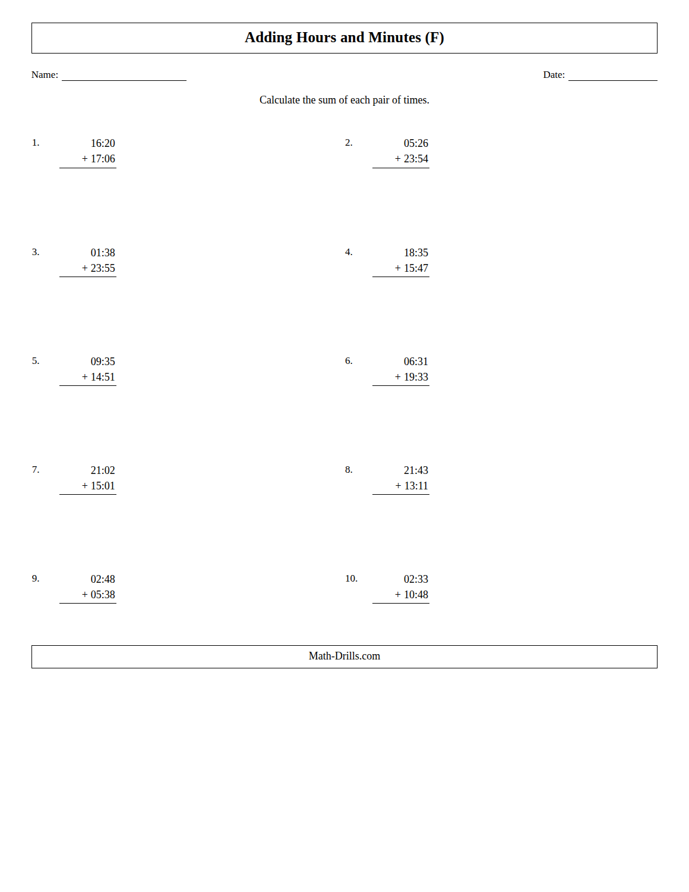Adding Hours and Minutes (F)
Name:
Date:
Calculate the sum of each pair of times.
| 1. 16:20 + 17:06 | 2. 05:26 + 23:54 |
| 3. 01:38 + 23:55 | 4. 18:35 + 15:47 |
| 5. 09:35 + 14:51 | 6. 06:31 + 19:33 |
| 7. 21:02 + 15:01 | 8. 21:43 + 13:11 |
| 9. 02:48 + 05:38 | 10. 02:33 + 10:48 |
Math-Drills.com